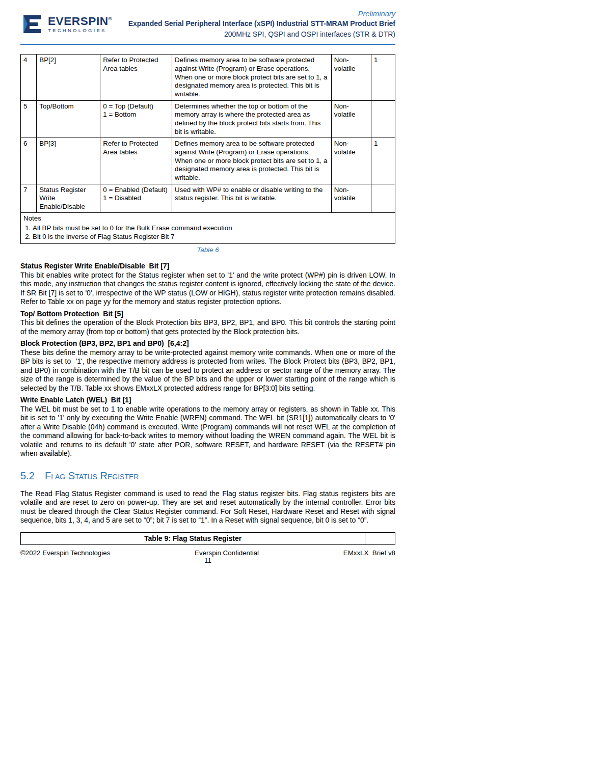EVERSPIN®
TECHNOLOGIES
Preliminary
Expanded Serial Peripheral Interface (xSPI) Industrial STT-MRAM Product Brief
200MHz SPI, QSPI and OSPI interfaces (STR & DTR)
| 4 | BP[2] | Refer to Protected Area tables | Defines memory area to be software protected against Write (Program) or Erase operations. When one or more block protect bits are set to 1, a designated memory area is protected. This bit is writable. | Non-volatile | 1 |
| 5 | Top/Bottom | 0 = Top (Default) 1 = Bottom | Determines whether the top or bottom of the memory array is where the protected area as defined by the block protect bits starts from. This bit is writable. | Non-volatile | |
| 6 | BP[3] | Refer to Protected Area tables | Defines memory area to be software protected against Write (Program) or Erase operations. When one or more block protect bits are set to 1, a designated memory area is protected. This bit is writable. | Non-volatile | 1 |
| 7 | Status Register Write Enable/Disable | 0 = Enabled (Default) 1 = Disabled | Used with WP# to enable or disable writing to the status register. This bit is writable. | Non-volatile | |
| Notes All BP bits must be set to 0 for the Bulk Erase command execution Bit 0 is the inverse of Flag Status Register Bit 7 |
Table 6
Status Register Write Enable/Disable Bit [7]
This bit enables write protect for the Status register when set to '1' and the write protect (WP#) pin is driven LOW. In this mode, any instruction that changes the status register content is ignored, effectively locking the state of the device. If SR Bit [7] is set to '0', irrespective of the WP status (LOW or HIGH), status register write protection remains disabled. Refer to Table xx on page yy for the memory and status register protection options.
Top/ Bottom Protection Bit [5]
This bit defines the operation of the Block Protection bits BP3, BP2, BP1, and BP0. This bit controls the starting point of the memory array (from top or bottom) that gets protected by the Block protection bits.
Block Protection (BP3, BP2, BP1 and BP0) [6,4:2]
These bits define the memory array to be write-protected against memory write commands. When one or more of the BP bits is set to '1', the respective memory address is protected from writes. The Block Protect bits (BP3, BP2, BP1, and BP0) in combination with the T/B bit can be used to protect an address or sector range of the memory array. The size of the range is determined by the value of the BP bits and the upper or lower starting point of the range which is selected by the T/B. Table xx shows EMxxLX protected address range for BP[3:0] bits setting.
Write Enable Latch (WEL) Bit [1]
The WEL bit must be set to 1 to enable write operations to the memory array or registers, as shown in Table xx. This bit is set to '1' only by executing the Write Enable (WREN) command. The WEL bit (SR1[1]) automatically clears to '0' after a Write Disable (04h) command is executed. Write (Program) commands will not reset WEL at the completion of the command allowing for back-to-back writes to memory without loading the WREN command again. The WEL bit is volatile and returns to its default '0' state after POR, software RESET, and hardware RESET (via the RESET# pin when available).
5.2 Flag Status Register
The Read Flag Status Register command is used to read the Flag status register bits. Flag status registers bits are volatile and are reset to zero on power-up. They are set and reset automatically by the internal controller. Error bits must be cleared through the Clear Status Register command. For Soft Reset, Hardware Reset and Reset with signal sequence, bits 1, 3, 4, and 5 are set to “0”; bit 7 is set to “1”. In a Reset with signal sequence, bit 0 is set to “0”.
| Table 9: Flag Status Register | |
©2022 Everspin Technologies
Everspin Confidential
EMxxLX Brief v8
11